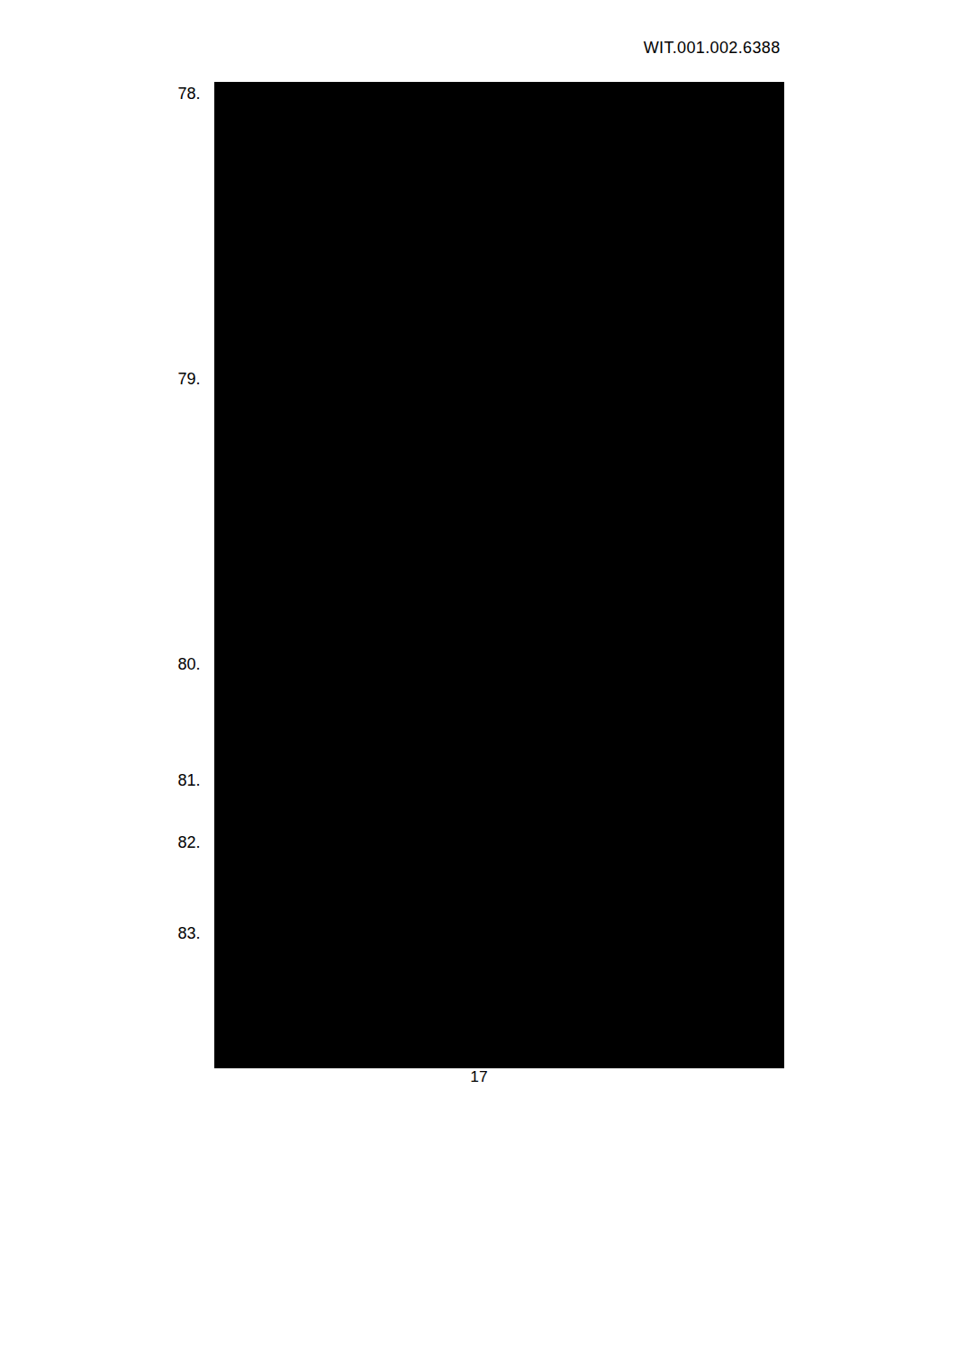WIT.001.002.6388
78. [Redacted]
79. [Redacted]
80. [Redacted]
81. [Redacted]
82. [Redacted]
83. [Redacted]
17